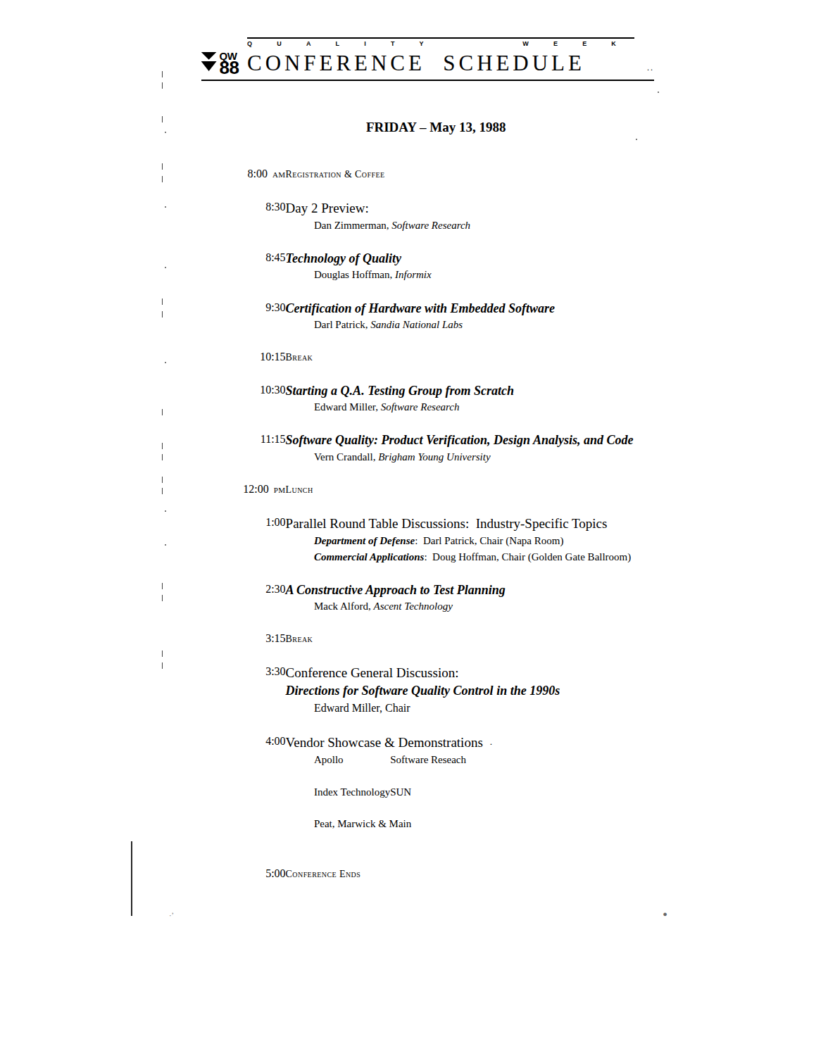● ·’
QW 88
QUALITY WEEK
CONFERENCE SCHEDULE
··
FRIDAY – May 13, 1988
| 8:00 AM | Registration & Coffee |
| 8:30 | Day 2 Preview: Dan Zimmerman, Software Research |
| 8:45 | Technology of Quality Douglas Hoffman, Informix |
| 9:30 | Certification of Hardware with Embedded Software Darl Patrick, Sandia National Labs |
| 10:15 | Break |
| 10:30 | Starting a Q.A. Testing Group from Scratch Edward Miller, Software Research |
| 11:15 | Software Quality: Product Verification, Design Analysis, and Code Vern Crandall, Brigham Young University |
| 12:00 PM | Lunch |
| 1:00 | Parallel Round Table Discussions: Industry-Specific Topics Department of Defense : Darl Patrick, Chair (Napa Room) Commercial Applications : Doug Hoffman, Chair (Golden Gate Ballroom) |
| 2:30 | A Constructive Approach to Test Planning Mack Alford, Ascent Technology |
| 3:15 | Break |
| 3:30 | Conference General Discussion: Directions for Software Quality Control in the 1990s Edward Miller, Chair |
| 4:00 | Vendor Showcase & Demonstrations · / Apollo / Software Reseach / / Index Technology / SUN / / Peat, Marwick & Main / |
| 5:00 | Conference Ends |